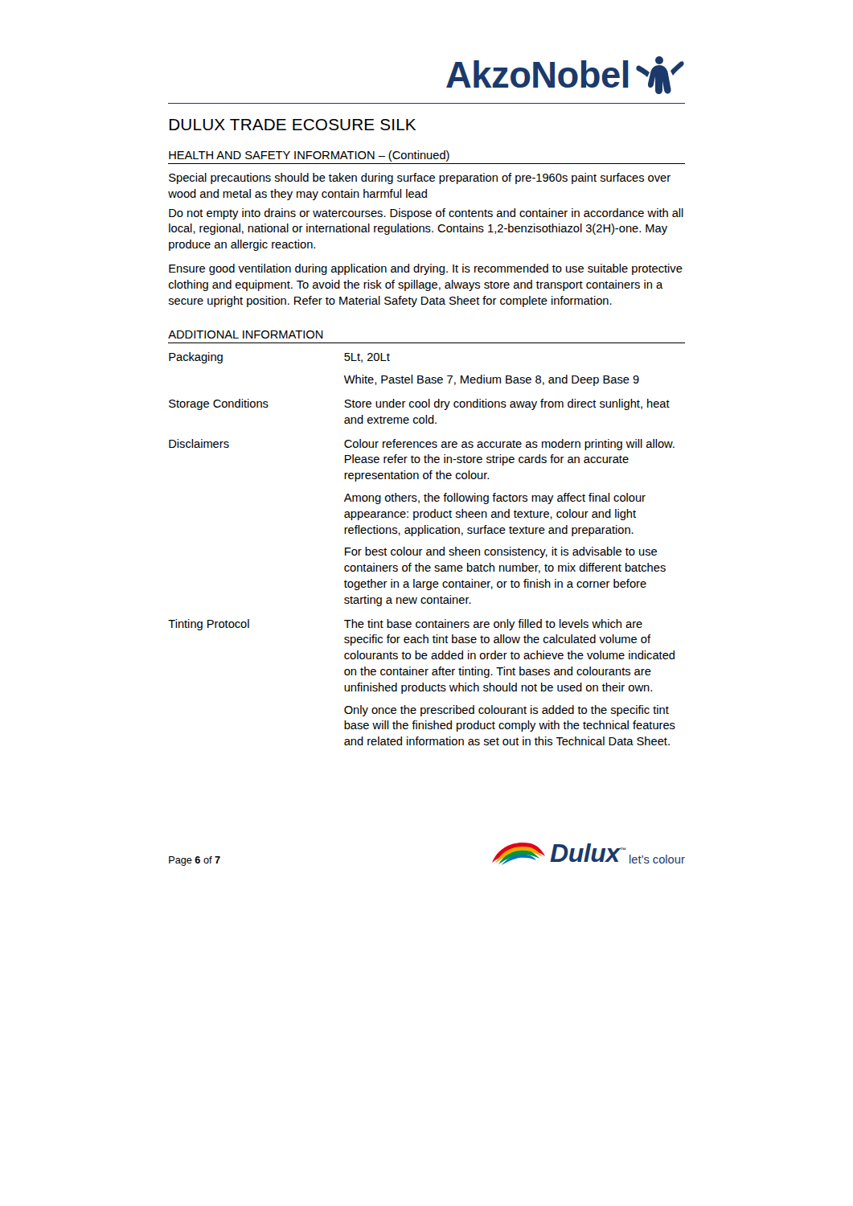AkzoNobel
DULUX TRADE ECOSURE SILK
HEALTH AND SAFETY INFORMATION – (Continued)
Special precautions should be taken during surface preparation of pre-1960s paint surfaces over wood and metal as they may contain harmful lead
Do not empty into drains or watercourses. Dispose of contents and container in accordance with all local, regional, national or international regulations. Contains 1,2-benzisothiazol 3(2H)-one. May produce an allergic reaction.
Ensure good ventilation during application and drying. It is recommended to use suitable protective clothing and equipment. To avoid the risk of spillage, always store and transport containers in a secure upright position. Refer to Material Safety Data Sheet for complete information.
ADDITIONAL INFORMATION
| Packaging | 5Lt, 20Lt White, Pastel Base 7, Medium Base 8, and Deep Base 9 |
| Storage Conditions | Store under cool dry conditions away from direct sunlight, heat and extreme cold. |
| Disclaimers | Colour references are as accurate as modern printing will allow. Please refer to the in-store stripe cards for an accurate representation of the colour. Among others, the following factors may affect final colour appearance: product sheen and texture, colour and light reflections, application, surface texture and preparation. For best colour and sheen consistency, it is advisable to use containers of the same batch number, to mix different batches together in a large container, or to finish in a corner before starting a new container. |
| Tinting Protocol | The tint base containers are only filled to levels which are specific for each tint base to allow the calculated volume of colourants to be added in order to achieve the volume indicated on the container after tinting. Tint bases and colourants are unfinished products which should not be used on their own. Only once the prescribed colourant is added to the specific tint base will the finished product comply with the technical features and related information as set out in this Technical Data Sheet. |
Page 6 of 7
Dulux™
let’s colour